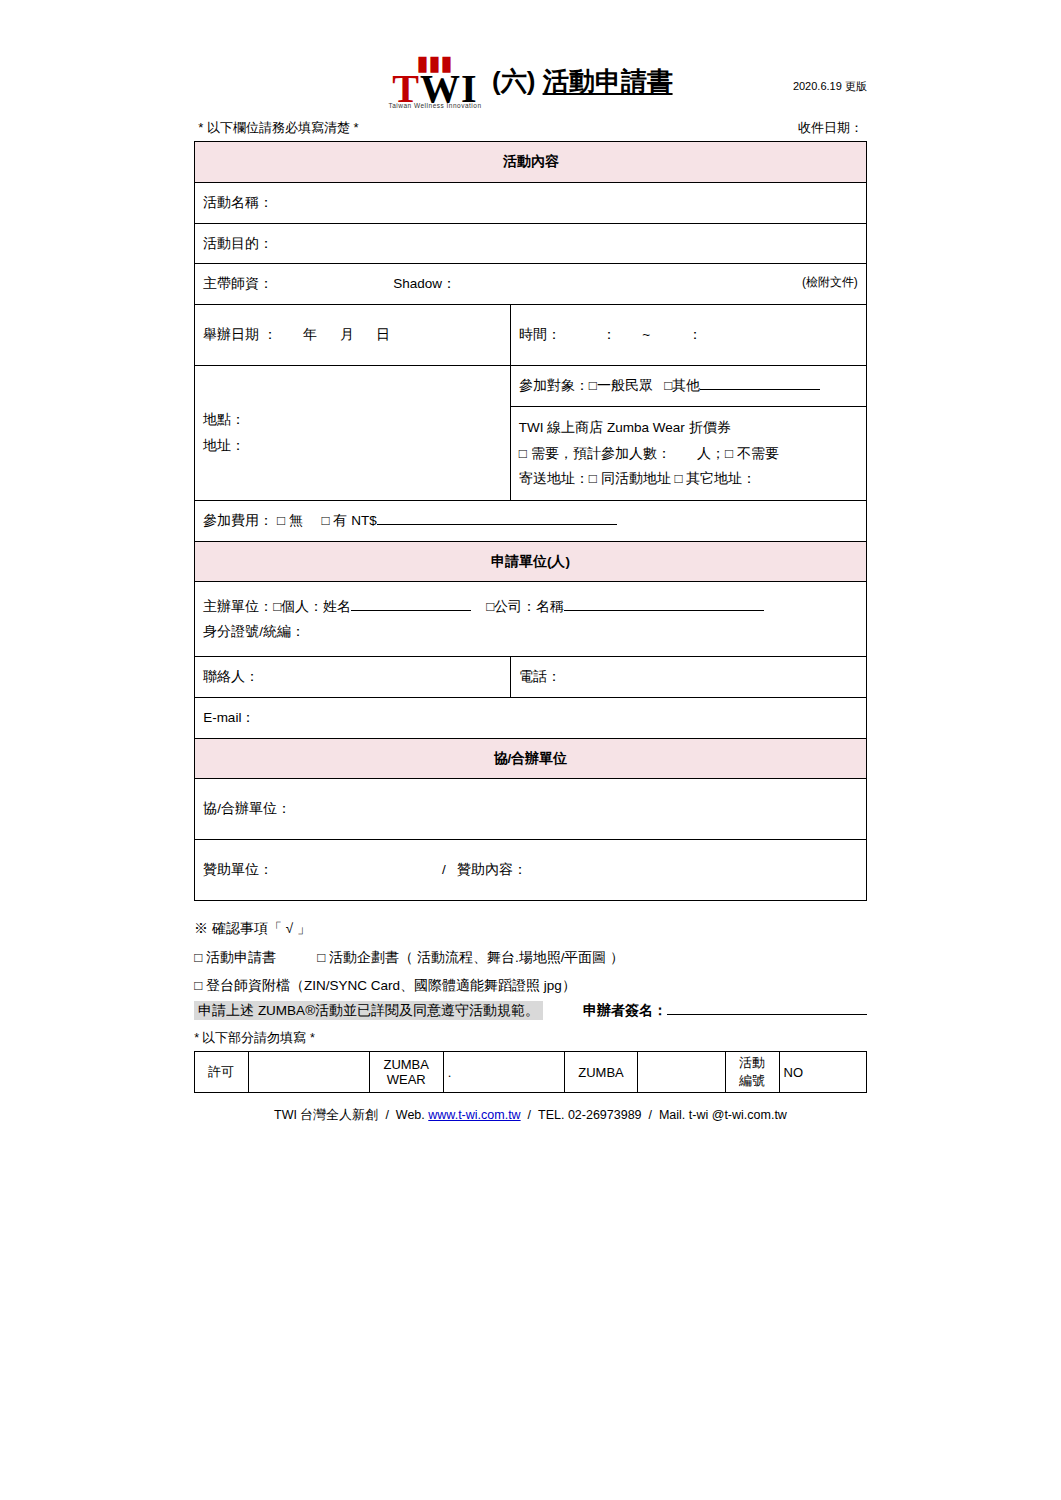▮▮▮
TWI
Taiwan Wellness Innovation
(六) 活動申請書
2020.6.19 更版
* 以下欄位請務必填寫清楚 *
收件日期：
| 活動內容 |
| 活動名稱： |
| 活動目的： |
| 主帶師資： Shadow： (檢附文件) |
| 舉辦日期 ： 年 月 日 | 時間： ： ~ ： |
| 地點： 地址： | 參加對象： □ 一般民眾 □ 其他 |
| TWI 線上商店 Zumba Wear 折價券 □ 需要，預計參加人數： 人； □ 不需要 寄送地址： □ 同活動地址 □ 其它地址： |
| 參加費用： □ 無 □ 有 NT$ |
| 申請單位(人) |
| 主辦單位： □ 個人：姓名 □ 公司：名稱 身分證號/統編： |
| 聯絡人： | 電話： |
| E-mail： |
| 協/合辦單位 |
| 協/合辦單位： |
| 贊助單位： / 贊助內容： |
※ 確認事項「 √ 」 □ 活動申請書 □ 活動企劃書（ 活動流程、舞台.場地照/平面圖 ） □ 登台師資附檔（ZIN/SYNC Card、國際體適能舞蹈證照 jpg）
申請上述 ZUMBA®活動並已詳閱及同意遵守活動規範。
申辦者簽名：
* 以下部分請勿填寫 *
| 許可 | | ZUMBA WEAR | . | ZUMBA | | 活動 編號 | NO |
TWI 台灣全人新創 / Web. www.t-wi.com.tw / TEL. 02-26973989 / Mail. t-wi @t-wi.com.tw